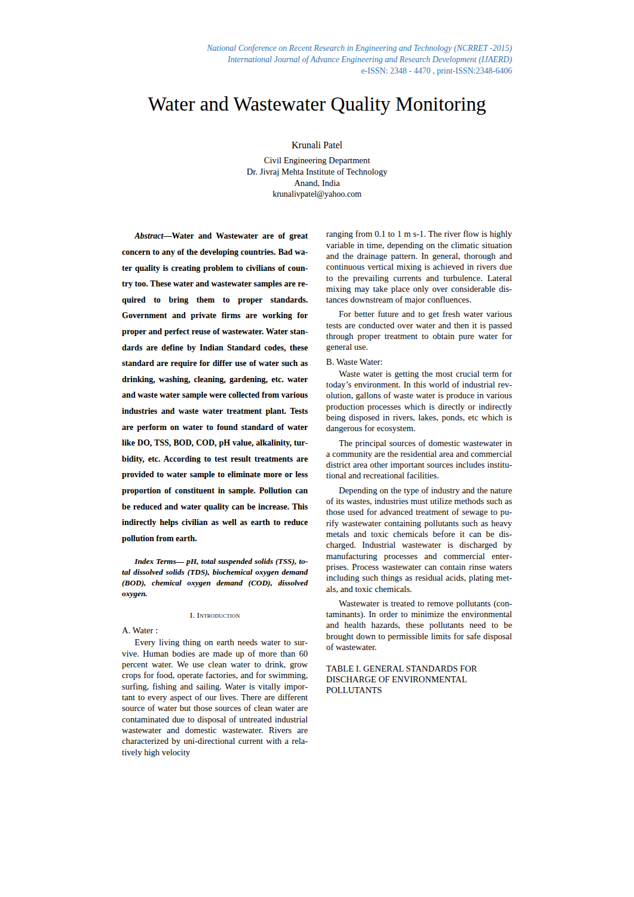National Conference on Recent Research in Engineering and Technology (NCRRET -2015)
International Journal of Advance Engineering and Research Development (IJAERD)
e-ISSN: 2348 - 4470 , print-ISSN:2348-6406
Water and Wastewater Quality Monitoring
Krunali Patel
Civil Engineering Department
Dr. Jivraj Mehta Institute of Technology
Anand, India
krunalivpatel@yahoo.com
Abstract—Water and Wastewater are of great concern to any of the developing countries. Bad water quality is creating problem to civilians of country too. These water and wastewater samples are required to bring them to proper standards. Government and private firms are working for proper and perfect reuse of wastewater. Water standards are define by Indian Standard codes, these standard are require for differ use of water such as drinking, washing, cleaning, gardening, etc. water and waste water sample were collected from various industries and waste water treatment plant. Tests are perform on water to found standard of water like DO, TSS, BOD, COD, pH value, alkalinity, turbidity, etc. According to test result treatments are provided to water sample to eliminate more or less proportion of constituent in sample. Pollution can be reduced and water quality can be increase. This indirectly helps civilian as well as earth to reduce pollution from earth.
Index Terms— pH, total suspended solids (TSS), total dissolved solids (TDS), biochemical oxygen demand (BOD), chemical oxygen demand (COD), dissolved oxygen.
I. Introduction
A. Water :
Every living thing on earth needs water to survive. Human bodies are made up of more than 60 percent water. We use clean water to drink, grow crops for food, operate factories, and for swimming, surfing, fishing and sailing. Water is vitally important to every aspect of our lives. There are different source of water but those sources of clean water are contaminated due to disposal of untreated industrial wastewater and domestic wastewater. Rivers are characterized by uni-directional current with a relatively high velocity
ranging from 0.1 to 1 m s-1. The river flow is highly variable in time, depending on the climatic situation and the drainage pattern. In general, thorough and continuous vertical mixing is achieved in rivers due to the prevailing currents and turbulence. Lateral mixing may take place only over considerable distances downstream of major confluences.
For better future and to get fresh water various tests are conducted over water and then it is passed through proper treatment to obtain pure water for general use.
B. Waste Water:
Waste water is getting the most crucial term for today’s environment. In this world of industrial revolution, gallons of waste water is produce in various production processes which is directly or indirectly being disposed in rivers, lakes, ponds, etc which is dangerous for ecosystem.
The principal sources of domestic wastewater in a community are the residential area and commercial district area other important sources includes institutional and recreational facilities.
Depending on the type of industry and the nature of its wastes, industries must utilize methods such as those used for advanced treatment of sewage to purify wastewater containing pollutants such as heavy metals and toxic chemicals before it can be discharged. Industrial wastewater is discharged by manufacturing processes and commercial enterprises. Process wastewater can contain rinse waters including such things as residual acids, plating metals, and toxic chemicals.
Wastewater is treated to remove pollutants (contaminants). In order to minimize the environmental and health hazards, these pollutants need to be brought down to permissible limits for safe disposal of wastewater.
TABLE I. GENERAL STANDARDS FOR DISCHARGE OF ENVIRONMENTAL POLLUTANTS